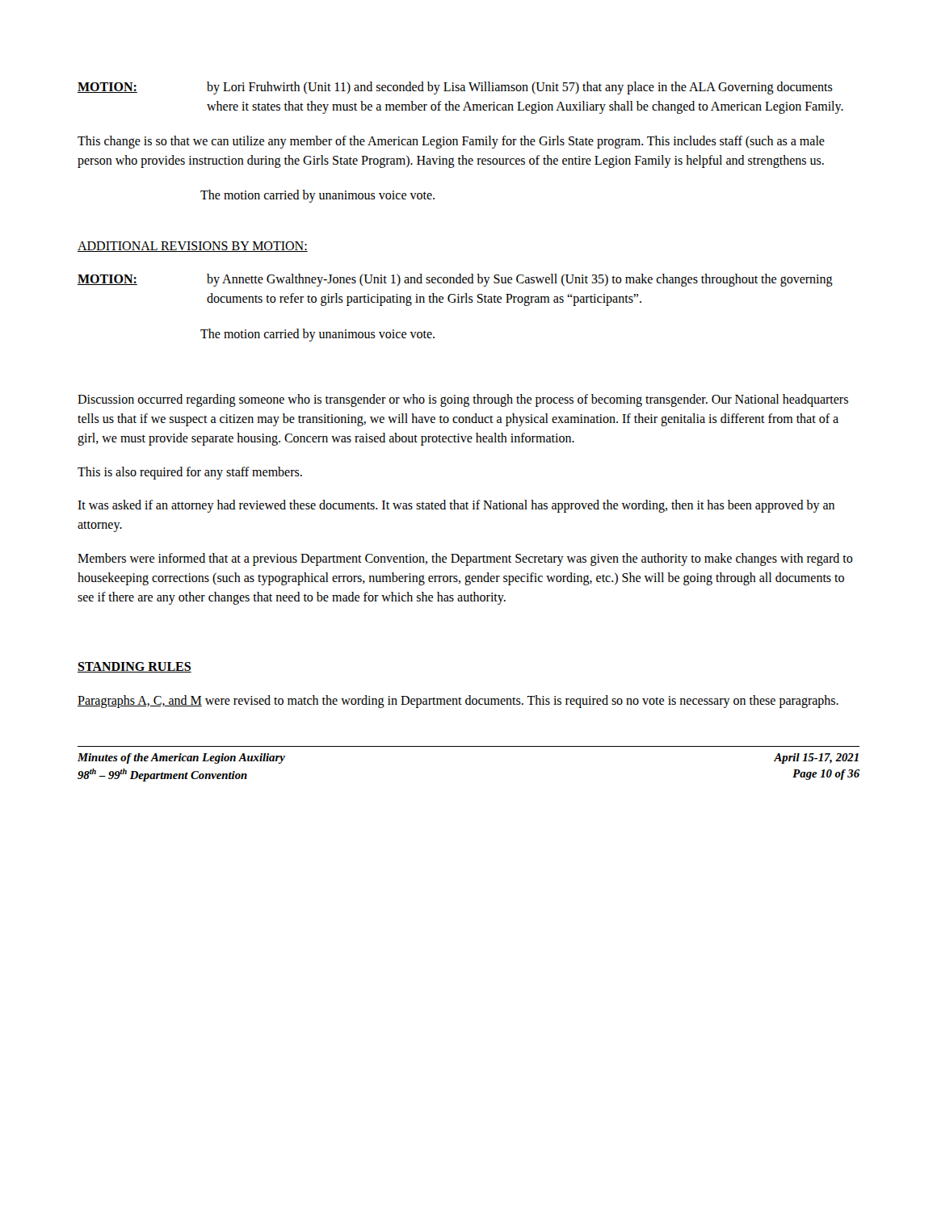MOTION:
by Lori Fruhwirth (Unit 11) and seconded by Lisa Williamson (Unit 57) that any place in the ALA Governing documents where it states that they must be a member of the American Legion Auxiliary shall be changed to American Legion Family.
This change is so that we can utilize any member of the American Legion Family for the Girls State program. This includes staff (such as a male person who provides instruction during the Girls State Program). Having the resources of the entire Legion Family is helpful and strengthens us.
The motion carried by unanimous voice vote.
ADDITIONAL REVISIONS BY MOTION:
MOTION:
by Annette Gwalthney-Jones (Unit 1) and seconded by Sue Caswell (Unit 35) to make changes throughout the governing documents to refer to girls participating in the Girls State Program as “participants”.
The motion carried by unanimous voice vote.
Discussion occurred regarding someone who is transgender or who is going through the process of becoming transgender. Our National headquarters tells us that if we suspect a citizen may be transitioning, we will have to conduct a physical examination. If their genitalia is different from that of a girl, we must provide separate housing. Concern was raised about protective health information.
This is also required for any staff members.
It was asked if an attorney had reviewed these documents. It was stated that if National has approved the wording, then it has been approved by an attorney.
Members were informed that at a previous Department Convention, the Department Secretary was given the authority to make changes with regard to housekeeping corrections (such as typographical errors, numbering errors, gender specific wording, etc.) She will be going through all documents to see if there are any other changes that need to be made for which she has authority.
STANDING RULES
Paragraphs A, C, and M were revised to match the wording in Department documents. This is required so no vote is necessary on these paragraphs.
Minutes of the American Legion Auxiliary
98th – 99th Department Convention
April 15-17, 2021
Page 10 of 36